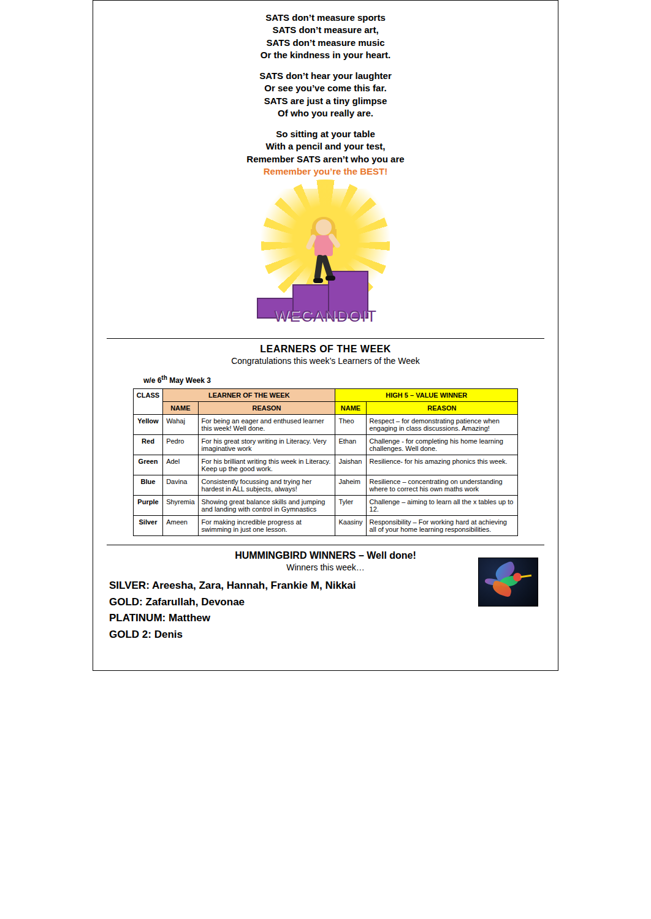SATS don’t measure sports
SATS don’t measure art,
SATS don’t measure music
Or the kindness in your heart.
SATS don’t hear your laughter
Or see you’ve come this far.
SATS are just a tiny glimpse
Of who you really are.
So sitting at your table
With a pencil and your test,
Remember SATS aren’t who you are
Remember you’re the BEST!
WE CAN DO IT
LEARNERS OF THE WEEK
Congratulations this week’s Learners of the Week
w/e 6th May Week 3
| CLASS | LEARNER OF THE WEEK | HIGH 5 – VALUE WINNER |
| --- | --- | --- |
| NAME | REASON | NAME | REASON |
| Yellow | Wahaj | For being an eager and enthused learner this week! Well done. | Theo | Respect – for demonstrating patience when engaging in class discussions. Amazing! |
| Red | Pedro | For his great story writing in Literacy. Very imaginative work | Ethan | Challenge - for completing his home learning challenges. Well done. |
| Green | Adel | For his brilliant writing this week in Literacy. Keep up the good work. | Jaishan | Resilience- for his amazing phonics this week. |
| Blue | Davina | Consistently focussing and trying her hardest in ALL subjects, always! | Jaheim | Resilience – concentrating on understanding where to correct his own maths work |
| Purple | Shyremia | Showing great balance skills and jumping and landing with control in Gymnastics | Tyler | Challenge – aiming to learn all the x tables up to 12. |
| Silver | Ameen | For making incredible progress at swimming in just one lesson. | Kaasiny | Responsibility – For working hard at achieving all of your home learning responsibilities. |
HUMMINGBIRD WINNERS – Well done!
Winners this week…
SILVER: Areesha, Zara, Hannah, Frankie M, Nikkai
GOLD: Zafarullah, Devonae
PLATINUM: Matthew
GOLD 2: Denis